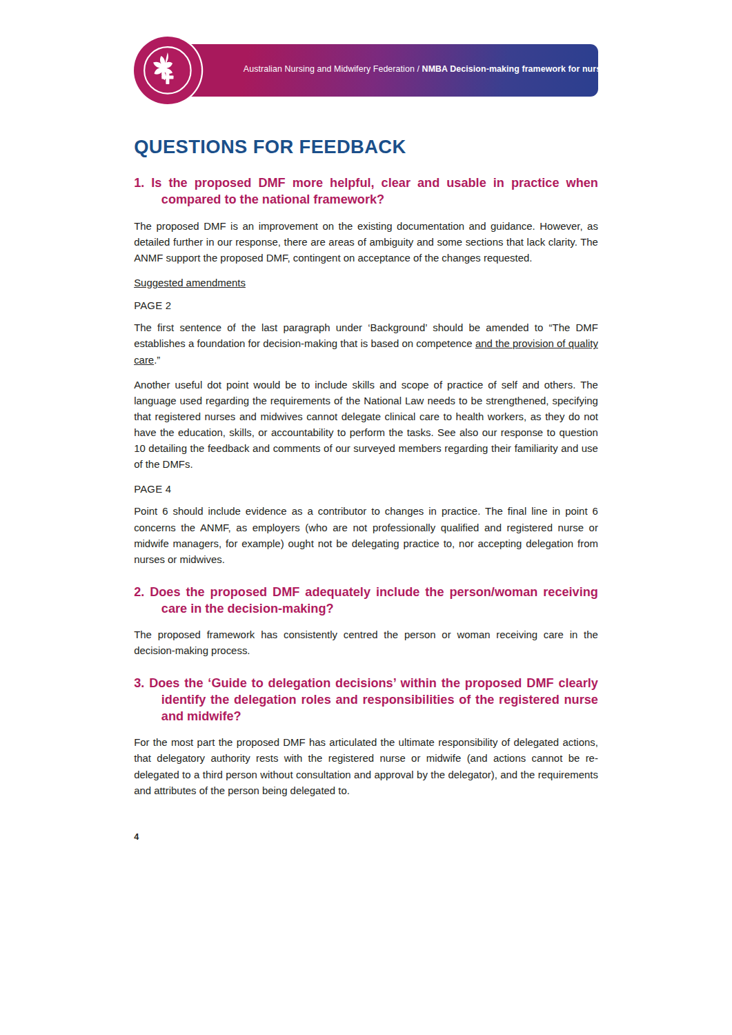Australian Nursing and Midwifery Federation / NMBA Decision-making framework for nurses and midwives
QUESTIONS FOR FEEDBACK
Is the proposed DMF more helpful, clear and usable in practice when compared to the national framework?
The proposed DMF is an improvement on the existing documentation and guidance. However, as detailed further in our response, there are areas of ambiguity and some sections that lack clarity. The ANMF support the proposed DMF, contingent on acceptance of the changes requested.
Suggested amendments
PAGE 2
The first sentence of the last paragraph under ‘Background’ should be amended to “The DMF establishes a foundation for decision-making that is based on competence and the provision of quality care.”
Another useful dot point would be to include skills and scope of practice of self and others. The language used regarding the requirements of the National Law needs to be strengthened, specifying that registered nurses and midwives cannot delegate clinical care to health workers, as they do not have the education, skills, or accountability to perform the tasks. See also our response to question 10 detailing the feedback and comments of our surveyed members regarding their familiarity and use of the DMFs.
PAGE 4
Point 6 should include evidence as a contributor to changes in practice. The final line in point 6 concerns the ANMF, as employers (who are not professionally qualified and registered nurse or midwife managers, for example) ought not be delegating practice to, nor accepting delegation from nurses or midwives.
Does the proposed DMF adequately include the person/woman receiving care in the decision-making?
The proposed framework has consistently centred the person or woman receiving care in the decision-making process.
Does the ‘Guide to delegation decisions’ within the proposed DMF clearly identify the delegation roles and responsibilities of the registered nurse and midwife?
For the most part the proposed DMF has articulated the ultimate responsibility of delegated actions, that delegatory authority rests with the registered nurse or midwife (and actions cannot be re-delegated to a third person without consultation and approval by the delegator), and the requirements and attributes of the person being delegated to.
4